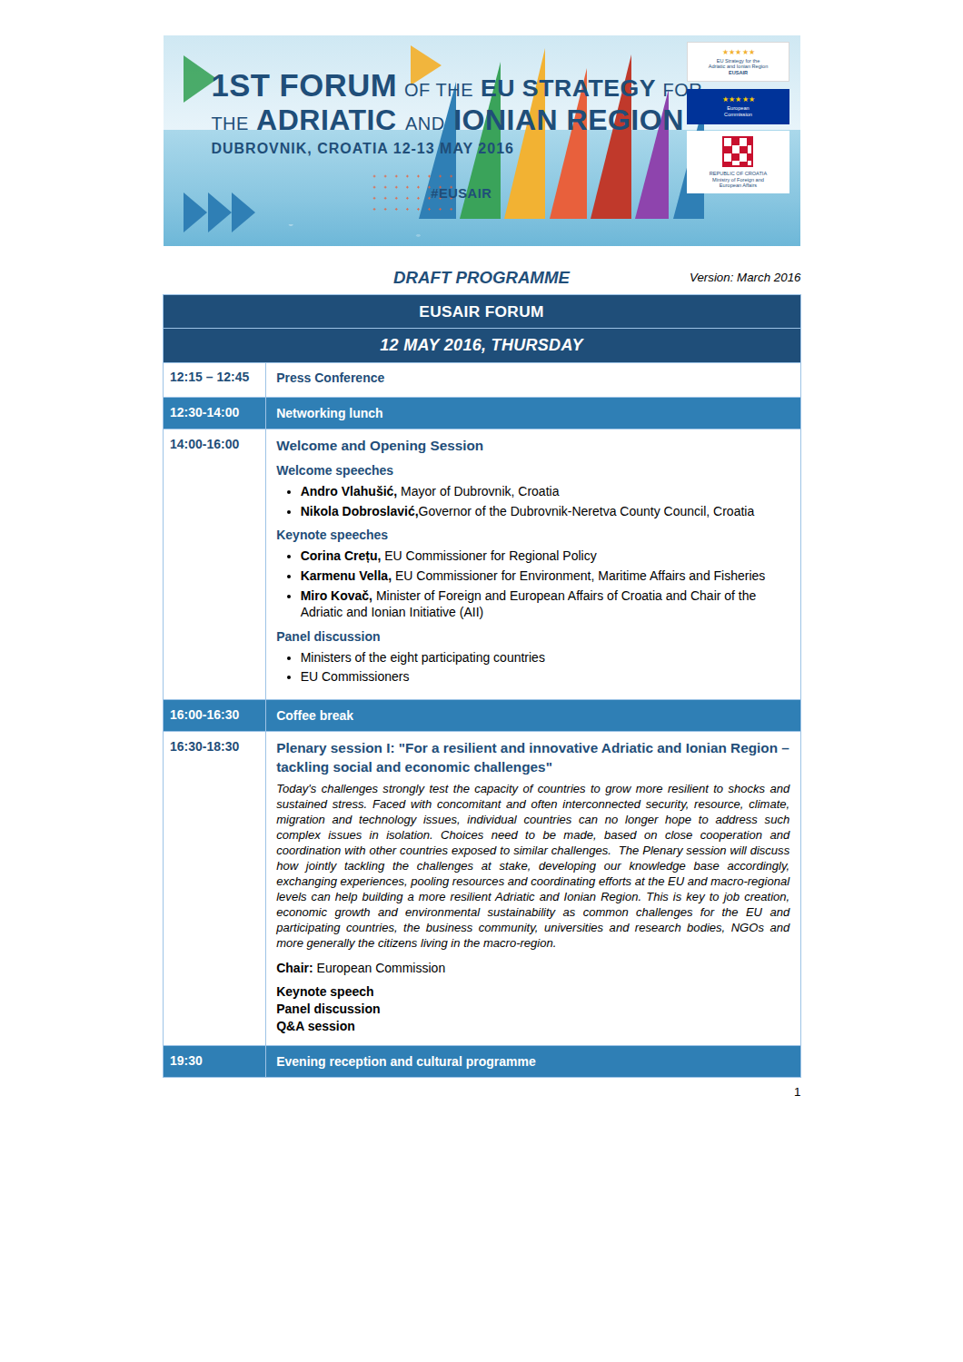1ST FORUM OF THE EU STRATEGY FOR
THE ADRIATIC AND IONIAN REGION
DUBROVNIK, CROATIA 12-13 MAY 2016
#EUSAIR
★ ★ ★ ★ ★ EU Strategy for the
Adriatic and Ionian Region
EUSAIR
★ ★ ★ ★ ★ European
Commission
REPUBLIC OF CROATIA
Ministry of Foreign and
European Affairs
DRAFT PROGRAMME
Version: March 2016
| EUSAIR FORUM |
| 12 MAY 2016, THURSDAY |
| 12:15 – 12:45 | Press Conference |
| 12:30-14:00 | Networking lunch |
| 14:00-16:00 | Welcome and Opening Session Welcome speeches Andro Vlahušić, Mayor of Dubrovnik, Croatia Nikola Dobroslavić, Governor of the Dubrovnik-Neretva County Council, Croatia Keynote speeches Corina Crețu, EU Commissioner for Regional Policy Karmenu Vella, EU Commissioner for Environment, Maritime Affairs and Fisheries Miro Kovač, Minister of Foreign and European Affairs of Croatia and Chair of the Adriatic and Ionian Initiative (AII) Panel discussion Ministers of the eight participating countries EU Commissioners |
| 16:00-16:30 | Coffee break |
| 16:30-18:30 | Plenary session I: "For a resilient and innovative Adriatic and Ionian Region – tackling social and economic challenges" Today's challenges strongly test the capacity of countries to grow more resilient to shocks and sustained stress. Faced with concomitant and often interconnected security, resource, climate, migration and technology issues, individual countries can no longer hope to address such complex issues in isolation. Choices need to be made, based on close cooperation and coordination with other countries exposed to similar challenges. The Plenary session will discuss how jointly tackling the challenges at stake, developing our knowledge base accordingly, exchanging experiences, pooling resources and coordinating efforts at the EU and macro-regional levels can help building a more resilient Adriatic and Ionian Region. This is key to job creation, economic growth and environmental sustainability as common challenges for the EU and participating countries, the business community, universities and research bodies, NGOs and more generally the citizens living in the macro-region. Chair: European Commission Keynote speech Panel discussion Q&A session |
| 19:30 | Evening reception and cultural programme |
1